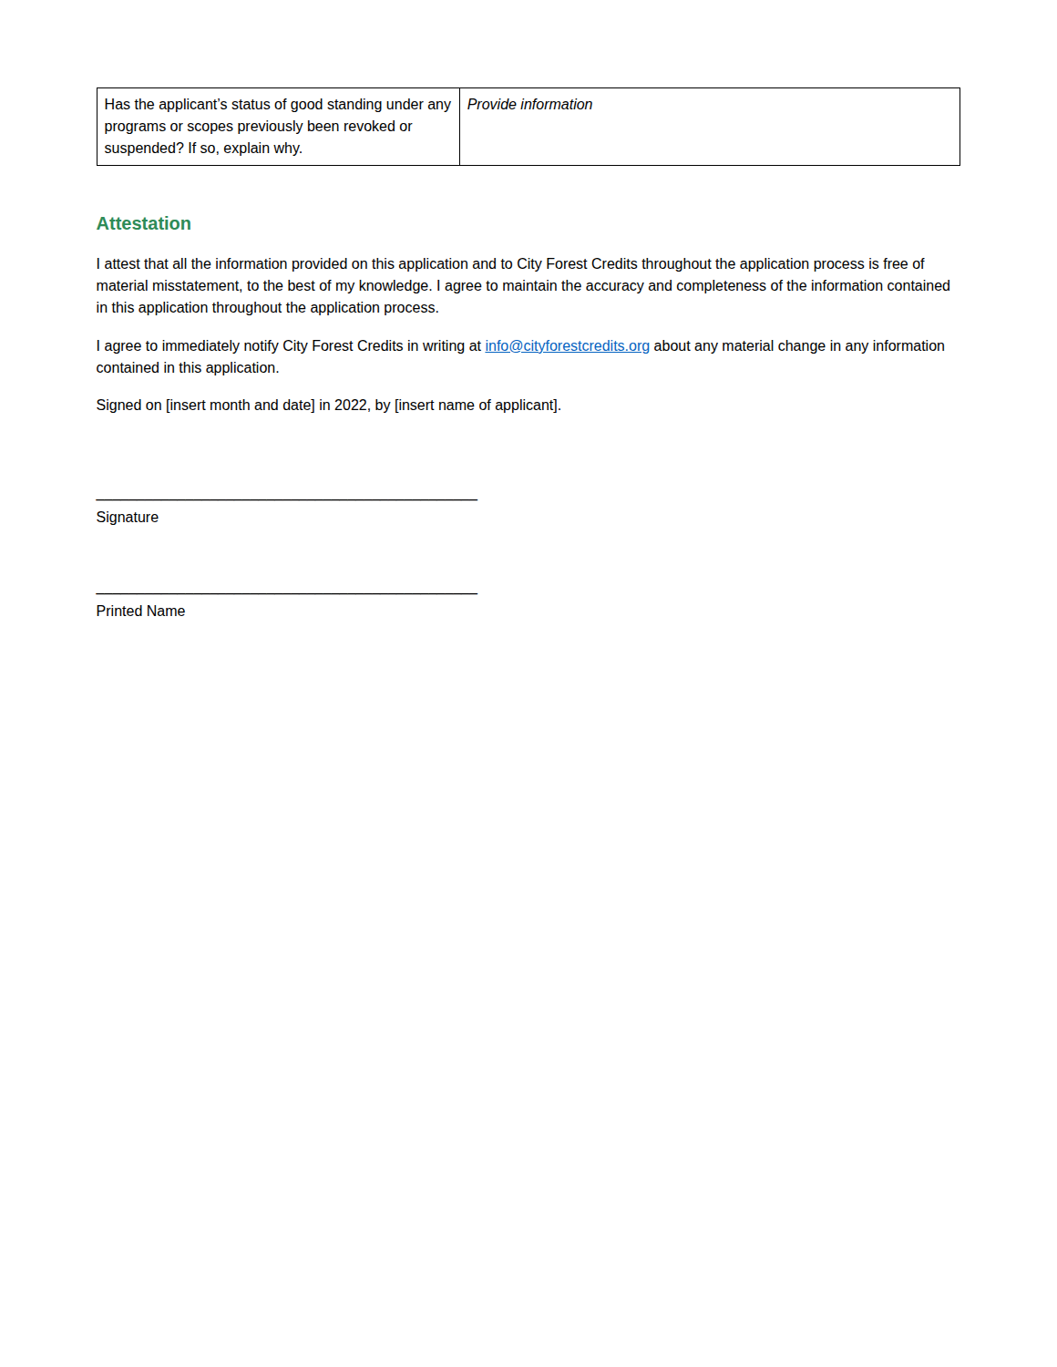| Has the applicant’s status of good standing under any programs or scopes previously been revoked or suspended? If so, explain why. | Provide information |
Attestation
I attest that all the information provided on this application and to City Forest Credits throughout the application process is free of material misstatement, to the best of my knowledge. I agree to maintain the accuracy and completeness of the information contained in this application throughout the application process.
I agree to immediately notify City Forest Credits in writing at info@cityforestcredits.org about any material change in any information contained in this application.
Signed on [insert month and date] in 2022, by [insert name of applicant].
_______________________________________________
Signature
_______________________________________________
Printed Name